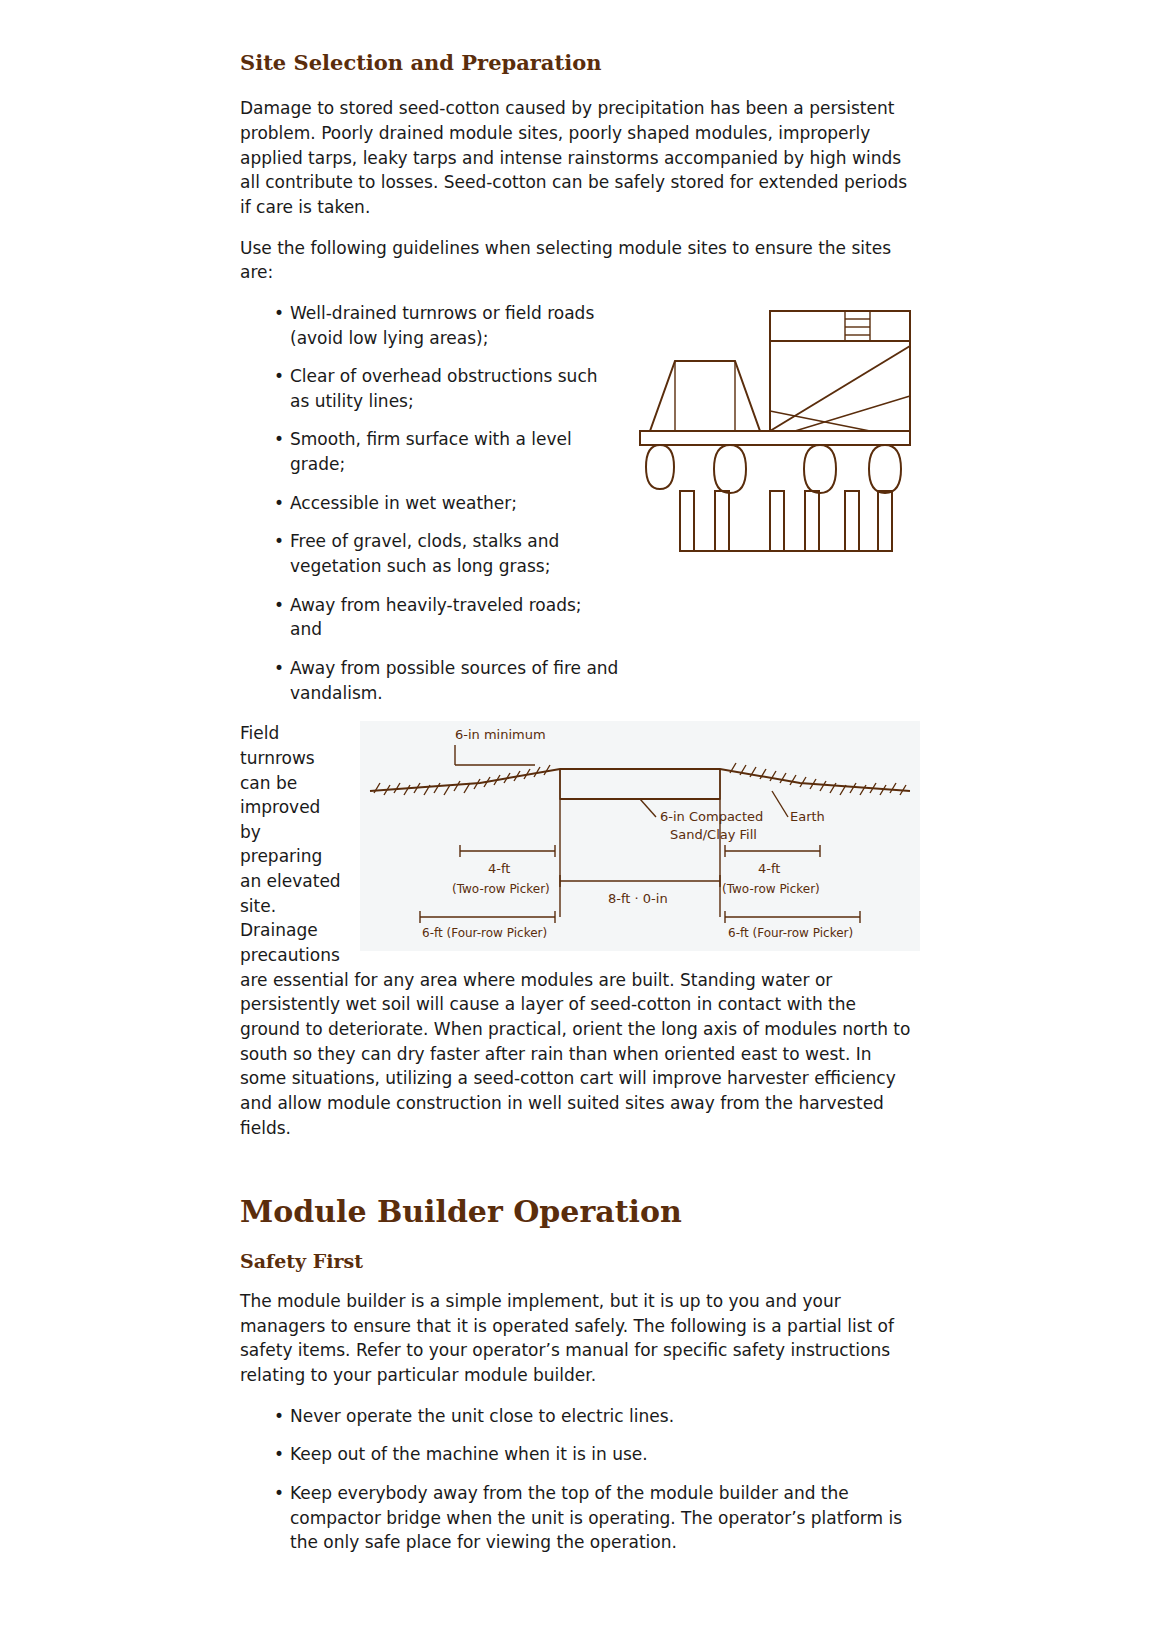Site Selection and Preparation
Damage to stored seed-cotton caused by precipitation has been a persistent problem. Poorly drained module sites, poorly shaped modules, improperly applied tarps, leaky tarps and intense rainstorms accompanied by high winds all contribute to losses. Seed-cotton can be safely stored for extended periods if care is taken.
Use the following guidelines when selecting module sites to ensure the sites are:
Well-drained turnrows or field roads (avoid low lying areas);
Clear of overhead obstructions such as utility lines;
Smooth, firm surface with a level grade;
Accessible in wet weather;
Free of gravel, clods, stalks and vegetation such as long grass;
Away from heavily-traveled roads; and
Away from possible sources of fire and vandalism.
6-in minimum 6-in Compacted Sand/Clay Fill Earth 4-ft (Two-row Picker) 4-ft (Two-row Picker) 8-ft · 0-in 6-ft (Four-row Picker) 6-ft (Four-row Picker)
Field turnrows can be improved by preparing an elevated site. Drainage precautions are essential for any area where modules are built. Standing water or persistently wet soil will cause a layer of seed-cotton in contact with the ground to deteriorate. When practical, orient the long axis of modules north to south so they can dry faster after rain than when oriented east to west. In some situations, utilizing a seed-cotton cart will improve harvester efficiency and allow module construction in well suited sites away from the harvested fields.
Module Builder Operation
Safety First
The module builder is a simple implement, but it is up to you and your managers to ensure that it is operated safely. The following is a partial list of safety items. Refer to your operator’s manual for specific safety instructions relating to your particular module builder.
Never operate the unit close to electric lines.
Keep out of the machine when it is in use.
Keep everybody away from the top of the module builder and the compactor bridge when the unit is operating. The operator’s platform is the only safe place for viewing the operation.